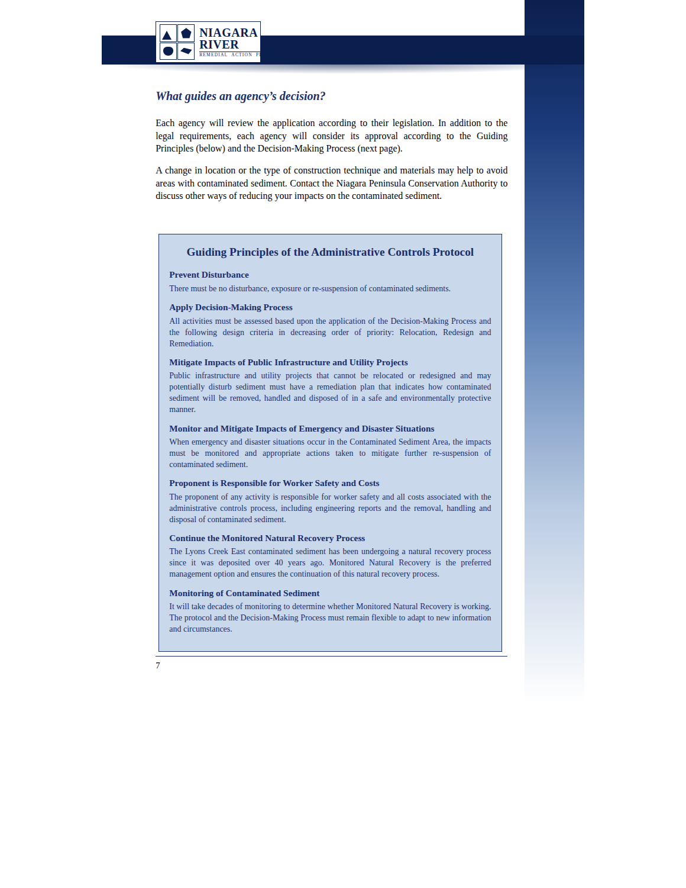NIAGARA
RIVER
Remedial Action Plan
What guides an agency’s decision?
Each agency will review the application according to their legislation. In addition to the legal requirements, each agency will consider its approval according to the Guiding Principles (below) and the Decision-Making Process (next page).
A change in location or the type of construction technique and materials may help to avoid areas with contaminated sediment. Contact the Niagara Peninsula Conservation Authority to discuss other ways of reducing your impacts on the contaminated sediment.
Guiding Principles of the Administrative Controls Protocol
Prevent Disturbance
There must be no disturbance, exposure or re-suspension of contaminated sediments.
Apply Decision-Making Process
All activities must be assessed based upon the application of the Decision-Making Process and the following design criteria in decreasing order of priority: Relocation, Redesign and Remediation.
Mitigate Impacts of Public Infrastructure and Utility Projects
Public infrastructure and utility projects that cannot be relocated or redesigned and may potentially disturb sediment must have a remediation plan that indicates how contaminated sediment will be removed, handled and disposed of in a safe and environmentally protective manner.
Monitor and Mitigate Impacts of Emergency and Disaster Situations
When emergency and disaster situations occur in the Contaminated Sediment Area, the impacts must be monitored and appropriate actions taken to mitigate further re-suspension of contaminated sediment.
Proponent is Responsible for Worker Safety and Costs
The proponent of any activity is responsible for worker safety and all costs associated with the administrative controls process, including engineering reports and the removal, handling and disposal of contaminated sediment.
Continue the Monitored Natural Recovery Process
The Lyons Creek East contaminated sediment has been undergoing a natural recovery process since it was deposited over 40 years ago. Monitored Natural Recovery is the preferred management option and ensures the continuation of this natural recovery process.
Monitoring of Contaminated Sediment
It will take decades of monitoring to determine whether Monitored Natural Recovery is working. The protocol and the Decision-Making Process must remain flexible to adapt to new information and circumstances.
7